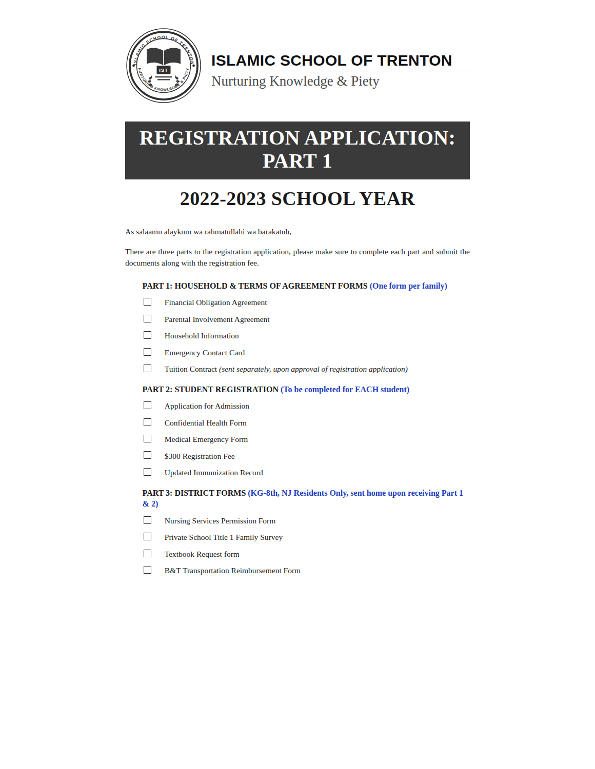ISLAMIC SCHOOL OF TRENTON NURTURING KNOWLEDGE & PIETY IST
ISLAMIC SCHOOL OF TRENTON
Nurturing Knowledge & Piety
REGISTRATION APPLICATION:
PART 1
2022-2023 SCHOOL YEAR
As salaamu alaykum wa rahmatullahi wa barakatuh,
There are three parts to the registration application, please make sure to complete each part and submit the documents along with the registration fee.
PART 1: HOUSEHOLD & TERMS OF AGREEMENT FORMS (One form per family)
Financial Obligation Agreement
Parental Involvement Agreement
Household Information
Emergency Contact Card
Tuition Contract (sent separately, upon approval of registration application)
PART 2: STUDENT REGISTRATION (To be completed for EACH student)
Application for Admission
Confidential Health Form
Medical Emergency Form
$300 Registration Fee
Updated Immunization Record
PART 3: DISTRICT FORMS (KG-8th, NJ Residents Only, sent home upon receiving Part 1 & 2)
Nursing Services Permission Form
Private School Title 1 Family Survey
Textbook Request form
B&T Transportation Reimbursement Form